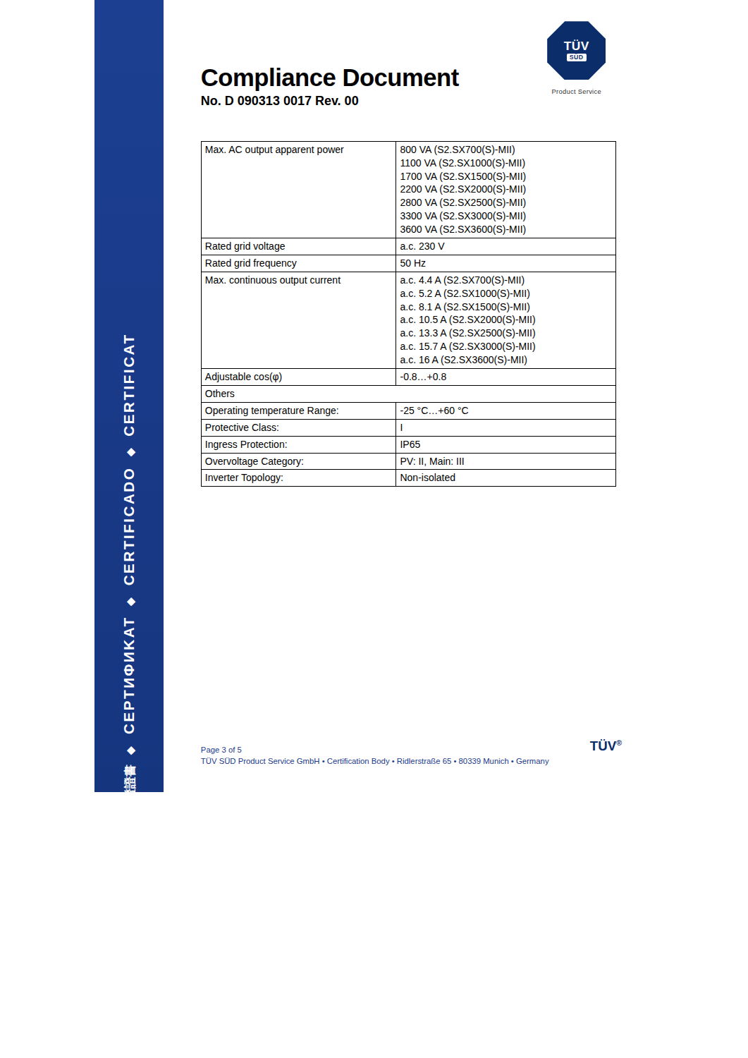ZERTIFIKAT ◆ CERTIFICATE ◆ 認證證書 ◆ CEPTИΦИKAT ◆ CERTIFICADO ◆ CERTIFICAT
TÜV
SÜD
Product Service
Compliance Document
No. D 090313 0017 Rev. 00
| Max. AC output apparent power | 800 VA (S2.SX700(S)-MII) 1100 VA (S2.SX1000(S)-MII) 1700 VA (S2.SX1500(S)-MII) 2200 VA (S2.SX2000(S)-MII) 2800 VA (S2.SX2500(S)-MII) 3300 VA (S2.SX3000(S)-MII) 3600 VA (S2.SX3600(S)-MII) |
| Rated grid voltage | a.c. 230 V |
| Rated grid frequency | 50 Hz |
| Max. continuous output current | a.c. 4.4 A (S2.SX700(S)-MII) a.c. 5.2 A (S2.SX1000(S)-MII) a.c. 8.1 A (S2.SX1500(S)-MII) a.c. 10.5 A (S2.SX2000(S)-MII) a.c. 13.3 A (S2.SX2500(S)-MII) a.c. 15.7 A (S2.SX3000(S)-MII) a.c. 16 A (S2.SX3600(S)-MII) |
| Adjustable cos(φ) | -0.8…+0.8 |
| Others |
| Operating temperature Range: | -25 °C…+60 °C |
| Protective Class: | I |
| Ingress Protection: | IP65 |
| Overvoltage Category: | PV: II, Main: III |
| Inverter Topology: | Non-isolated |
Page 3 of 5
TÜV SÜD Product Service GmbH • Certification Body • Ridlerstraße 65 • 80339 Munich • Germany
TÜV®